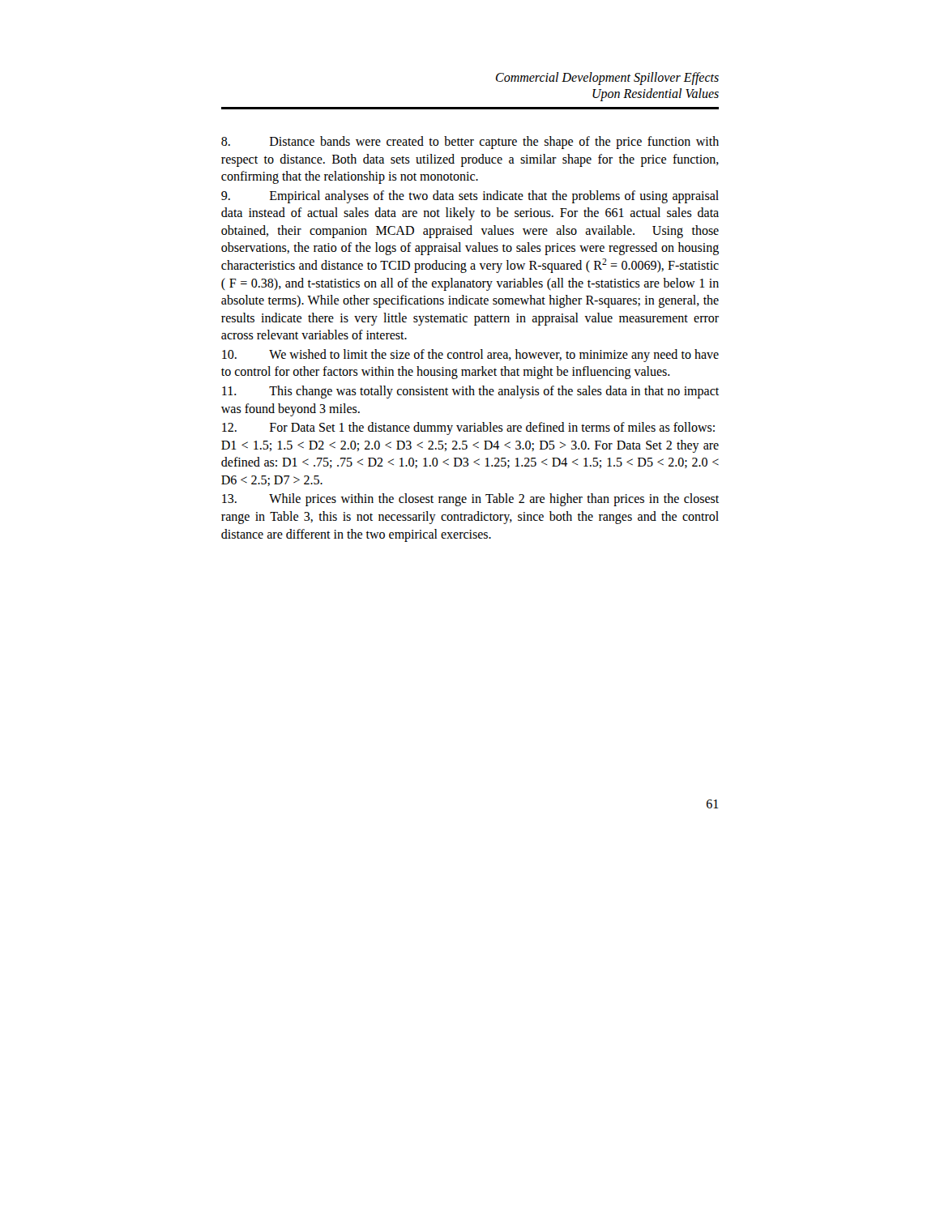Commercial Development Spillover Effects Upon Residential Values
8. Distance bands were created to better capture the shape of the price function with respect to distance. Both data sets utilized produce a similar shape for the price function, confirming that the relationship is not monotonic.
9. Empirical analyses of the two data sets indicate that the problems of using appraisal data instead of actual sales data are not likely to be serious. For the 661 actual sales data obtained, their companion MCAD appraised values were also available. Using those observations, the ratio of the logs of appraisal values to sales prices were regressed on housing characteristics and distance to TCID producing a very low R-squared ( R2 = 0.0069), F-statistic ( F = 0.38), and t-statistics on all of the explanatory variables (all the t-statistics are below 1 in absolute terms). While other specifications indicate somewhat higher R-squares; in general, the results indicate there is very little systematic pattern in appraisal value measurement error across relevant variables of interest.
10. We wished to limit the size of the control area, however, to minimize any need to have to control for other factors within the housing market that might be influencing values.
11. This change was totally consistent with the analysis of the sales data in that no impact was found beyond 3 miles.
12. For Data Set 1 the distance dummy variables are defined in terms of miles as follows: D1 < 1.5; 1.5 < D2 < 2.0; 2.0 < D3 < 2.5; 2.5 < D4 < 3.0; D5 > 3.0. For Data Set 2 they are defined as: D1 < .75; .75 < D2 < 1.0; 1.0 < D3 < 1.25; 1.25 < D4 < 1.5; 1.5 < D5 < 2.0; 2.0 < D6 < 2.5; D7 > 2.5.
13. While prices within the closest range in Table 2 are higher than prices in the closest range in Table 3, this is not necessarily contradictory, since both the ranges and the control distance are different in the two empirical exercises.
61